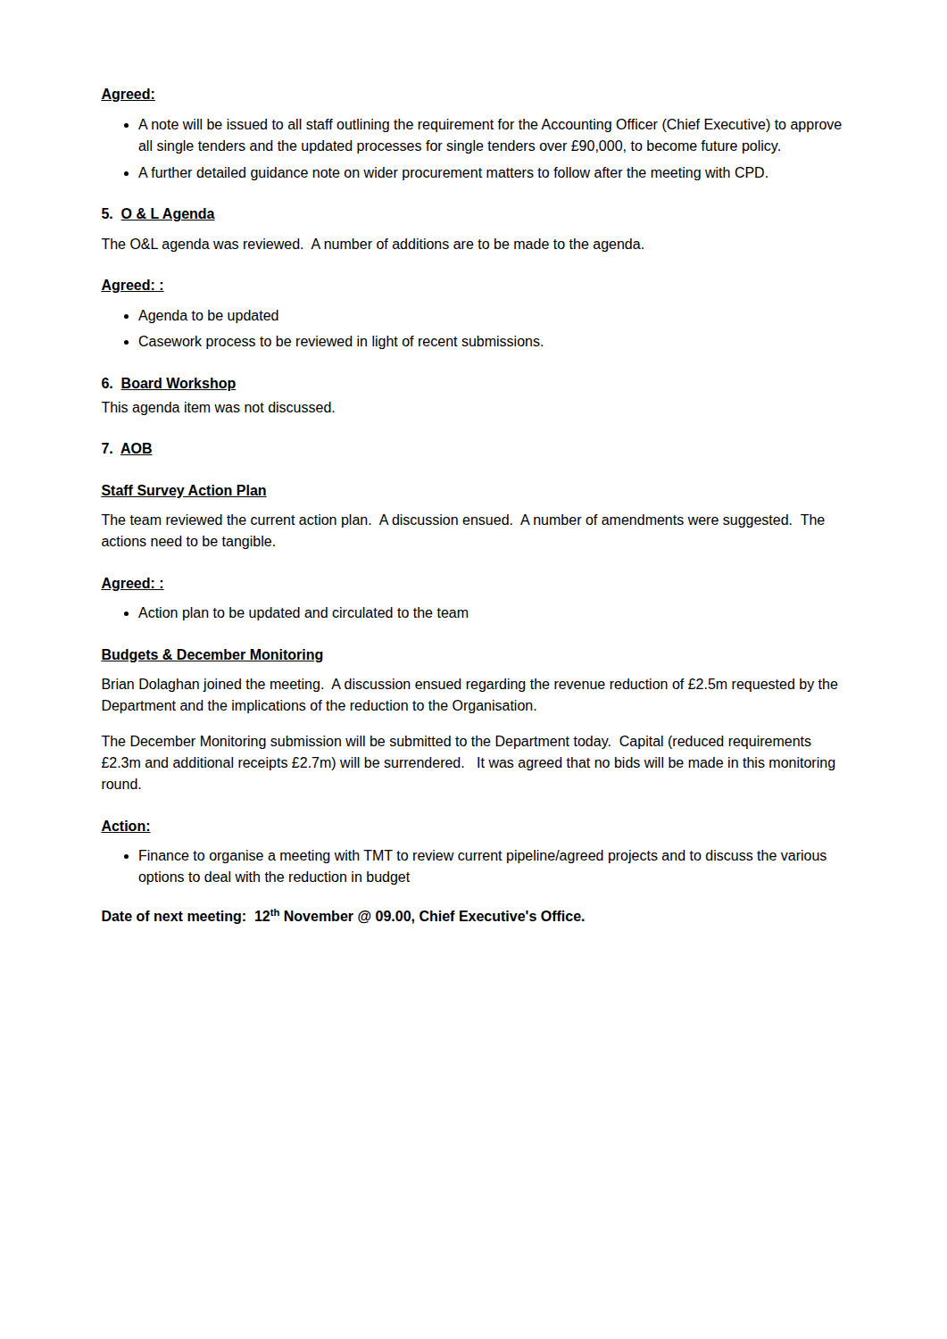Agreed:
A note will be issued to all staff outlining the requirement for the Accounting Officer (Chief Executive) to approve all single tenders and the updated processes for single tenders over £90,000, to become future policy.
A further detailed guidance note on wider procurement matters to follow after the meeting with CPD.
5. O & L Agenda
The O&L agenda was reviewed. A number of additions are to be made to the agenda.
Agreed: :
Agenda to be updated
Casework process to be reviewed in light of recent submissions.
6. Board Workshop
This agenda item was not discussed.
7. AOB
Staff Survey Action Plan
The team reviewed the current action plan. A discussion ensued. A number of amendments were suggested. The actions need to be tangible.
Agreed: :
Action plan to be updated and circulated to the team
Budgets & December Monitoring
Brian Dolaghan joined the meeting. A discussion ensued regarding the revenue reduction of £2.5m requested by the Department and the implications of the reduction to the Organisation.
The December Monitoring submission will be submitted to the Department today. Capital (reduced requirements £2.3m and additional receipts £2.7m) will be surrendered. It was agreed that no bids will be made in this monitoring round.
Action:
Finance to organise a meeting with TMT to review current pipeline/agreed projects and to discuss the various options to deal with the reduction in budget
Date of next meeting: 12th November @ 09.00, Chief Executive's Office.